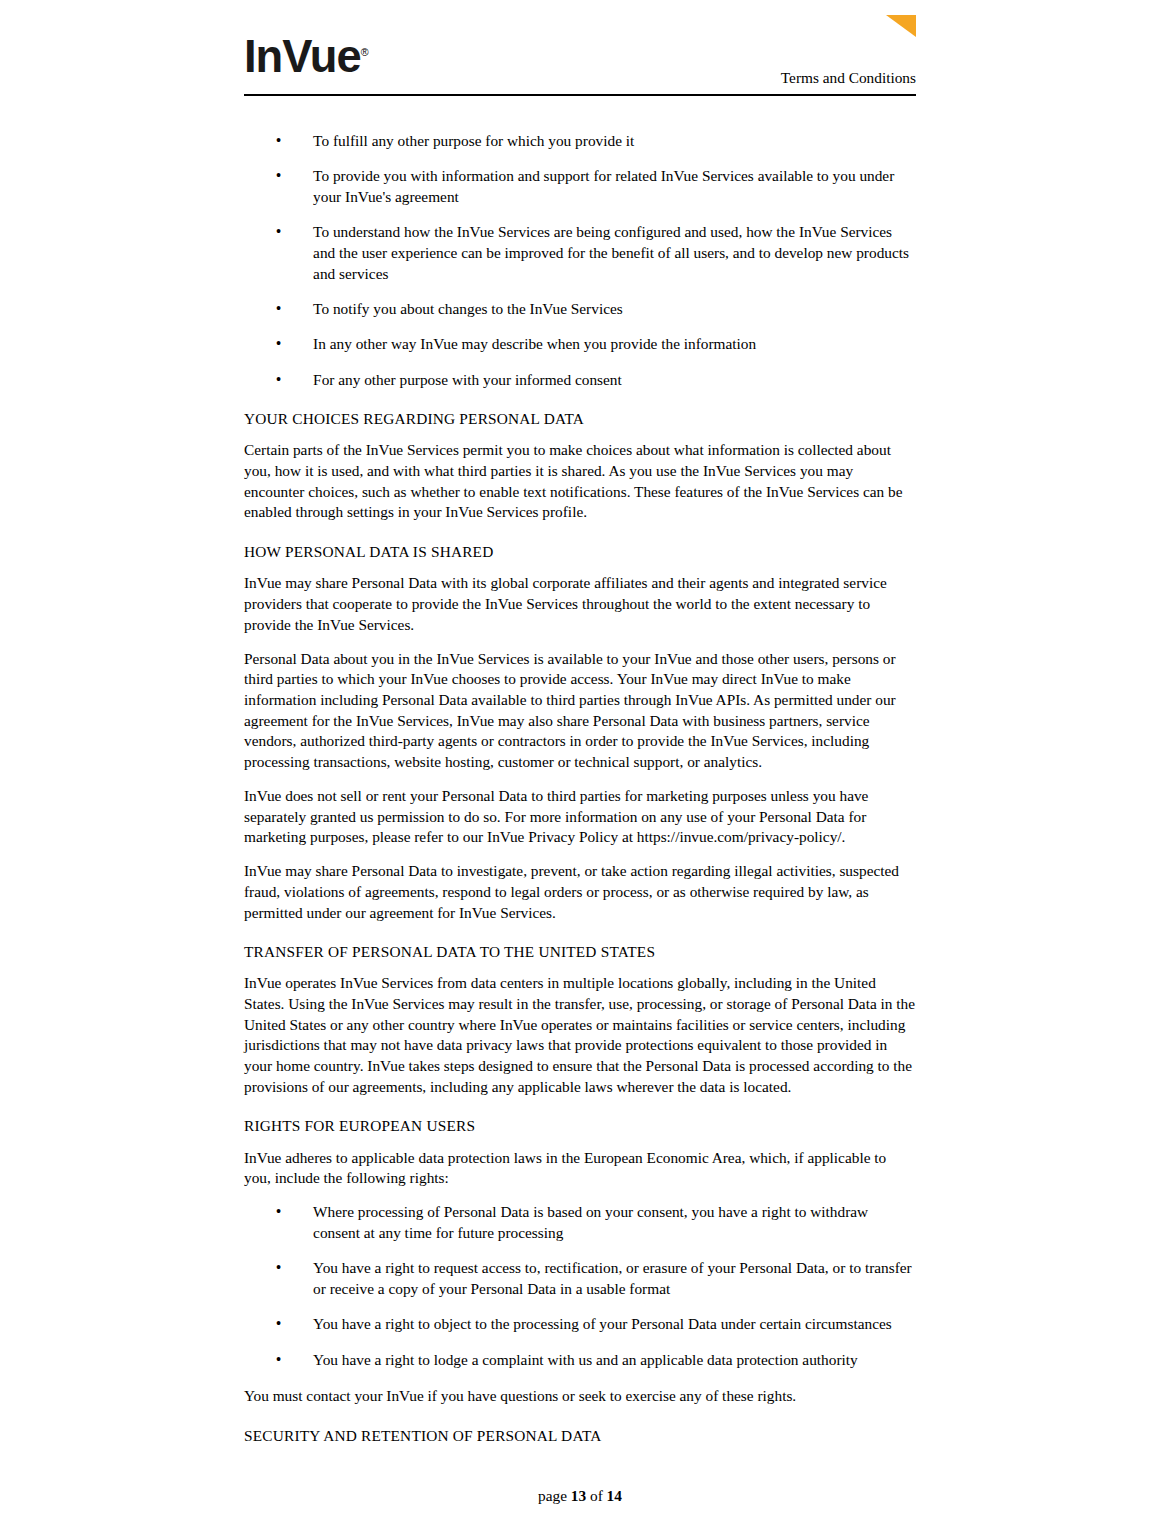InVue®
Terms and Conditions
To fulfill any other purpose for which you provide it
To provide you with information and support for related InVue Services available to you under your InVue's agreement
To understand how the InVue Services are being configured and used, how the InVue Services and the user experience can be improved for the benefit of all users, and to develop new products and services
To notify you about changes to the InVue Services
In any other way InVue may describe when you provide the information
For any other purpose with your informed consent
Your Choices Regarding Personal Data
Certain parts of the InVue Services permit you to make choices about what information is collected about you, how it is used, and with what third parties it is shared. As you use the InVue Services you may encounter choices, such as whether to enable text notifications. These features of the InVue Services can be enabled through settings in your InVue Services profile.
How Personal Data Is Shared
InVue may share Personal Data with its global corporate affiliates and their agents and integrated service providers that cooperate to provide the InVue Services throughout the world to the extent necessary to provide the InVue Services.
Personal Data about you in the InVue Services is available to your InVue and those other users, persons or third parties to which your InVue chooses to provide access. Your InVue may direct InVue to make information including Personal Data available to third parties through InVue APIs. As permitted under our agreement for the InVue Services, InVue may also share Personal Data with business partners, service vendors, authorized third-party agents or contractors in order to provide the InVue Services, including processing transactions, website hosting, customer or technical support, or analytics.
InVue does not sell or rent your Personal Data to third parties for marketing purposes unless you have separately granted us permission to do so. For more information on any use of your Personal Data for marketing purposes, please refer to our InVue Privacy Policy at https://invue.com/privacy-policy/.
InVue may share Personal Data to investigate, prevent, or take action regarding illegal activities, suspected fraud, violations of agreements, respond to legal orders or process, or as otherwise required by law, as permitted under our agreement for InVue Services.
Transfer of Personal Data to the United States
InVue operates InVue Services from data centers in multiple locations globally, including in the United States. Using the InVue Services may result in the transfer, use, processing, or storage of Personal Data in the United States or any other country where InVue operates or maintains facilities or service centers, including jurisdictions that may not have data privacy laws that provide protections equivalent to those provided in your home country. InVue takes steps designed to ensure that the Personal Data is processed according to the provisions of our agreements, including any applicable laws wherever the data is located.
Rights for European Users
InVue adheres to applicable data protection laws in the European Economic Area, which, if applicable to you, include the following rights:
Where processing of Personal Data is based on your consent, you have a right to withdraw consent at any time for future processing
You have a right to request access to, rectification, or erasure of your Personal Data, or to transfer or receive a copy of your Personal Data in a usable format
You have a right to object to the processing of your Personal Data under certain circumstances
You have a right to lodge a complaint with us and an applicable data protection authority
You must contact your InVue if you have questions or seek to exercise any of these rights.
Security and Retention of Personal Data
page 13 of 14